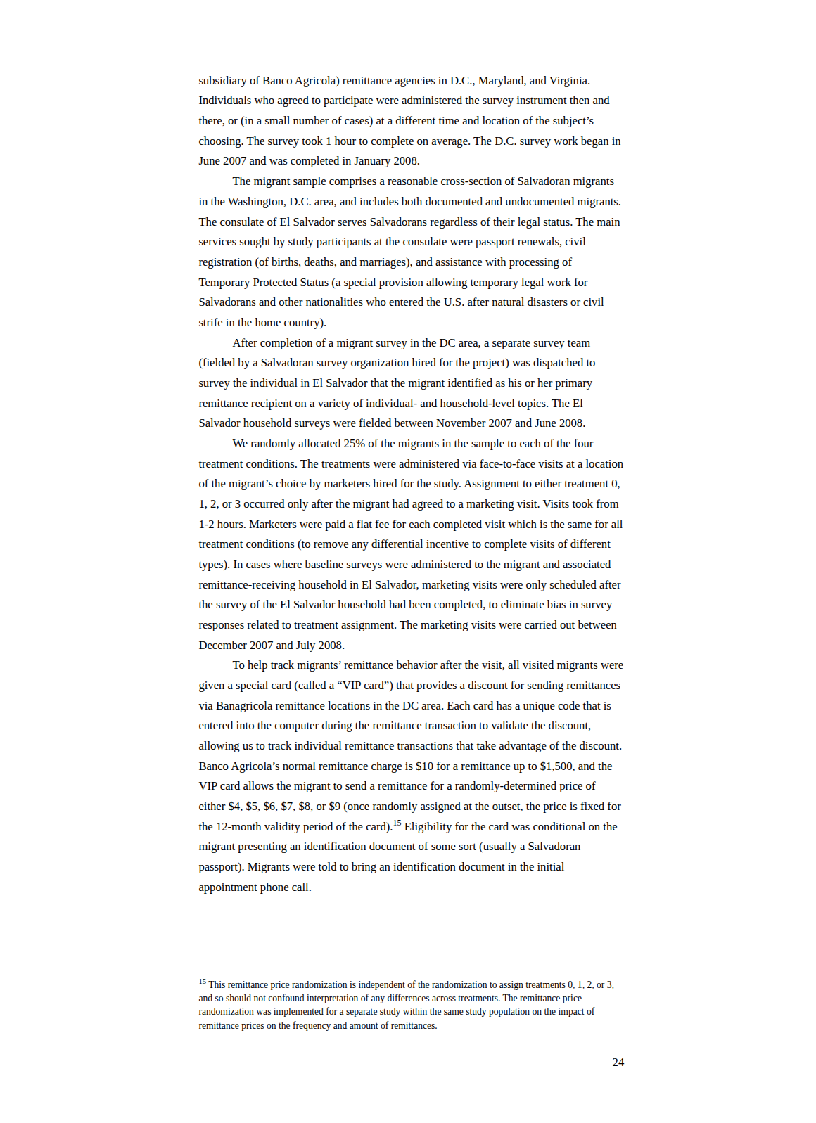subsidiary of Banco Agricola) remittance agencies in D.C., Maryland, and Virginia. Individuals who agreed to participate were administered the survey instrument then and there, or (in a small number of cases) at a different time and location of the subject’s choosing. The survey took 1 hour to complete on average. The D.C. survey work began in June 2007 and was completed in January 2008.
The migrant sample comprises a reasonable cross-section of Salvadoran migrants in the Washington, D.C. area, and includes both documented and undocumented migrants. The consulate of El Salvador serves Salvadorans regardless of their legal status. The main services sought by study participants at the consulate were passport renewals, civil registration (of births, deaths, and marriages), and assistance with processing of Temporary Protected Status (a special provision allowing temporary legal work for Salvadorans and other nationalities who entered the U.S. after natural disasters or civil strife in the home country).
After completion of a migrant survey in the DC area, a separate survey team (fielded by a Salvadoran survey organization hired for the project) was dispatched to survey the individual in El Salvador that the migrant identified as his or her primary remittance recipient on a variety of individual- and household-level topics. The El Salvador household surveys were fielded between November 2007 and June 2008.
We randomly allocated 25% of the migrants in the sample to each of the four treatment conditions. The treatments were administered via face-to-face visits at a location of the migrant’s choice by marketers hired for the study. Assignment to either treatment 0, 1, 2, or 3 occurred only after the migrant had agreed to a marketing visit. Visits took from 1-2 hours. Marketers were paid a flat fee for each completed visit which is the same for all treatment conditions (to remove any differential incentive to complete visits of different types). In cases where baseline surveys were administered to the migrant and associated remittance-receiving household in El Salvador, marketing visits were only scheduled after the survey of the El Salvador household had been completed, to eliminate bias in survey responses related to treatment assignment. The marketing visits were carried out between December 2007 and July 2008.
To help track migrants’ remittance behavior after the visit, all visited migrants were given a special card (called a “VIP card”) that provides a discount for sending remittances via Banagricola remittance locations in the DC area. Each card has a unique code that is entered into the computer during the remittance transaction to validate the discount, allowing us to track individual remittance transactions that take advantage of the discount. Banco Agricola’s normal remittance charge is $10 for a remittance up to $1,500, and the VIP card allows the migrant to send a remittance for a randomly-determined price of either $4, $5, $6, $7, $8, or $9 (once randomly assigned at the outset, the price is fixed for the 12-month validity period of the card).15 Eligibility for the card was conditional on the migrant presenting an identification document of some sort (usually a Salvadoran passport). Migrants were told to bring an identification document in the initial appointment phone call.
15 This remittance price randomization is independent of the randomization to assign treatments 0, 1, 2, or 3, and so should not confound interpretation of any differences across treatments. The remittance price randomization was implemented for a separate study within the same study population on the impact of remittance prices on the frequency and amount of remittances.
24